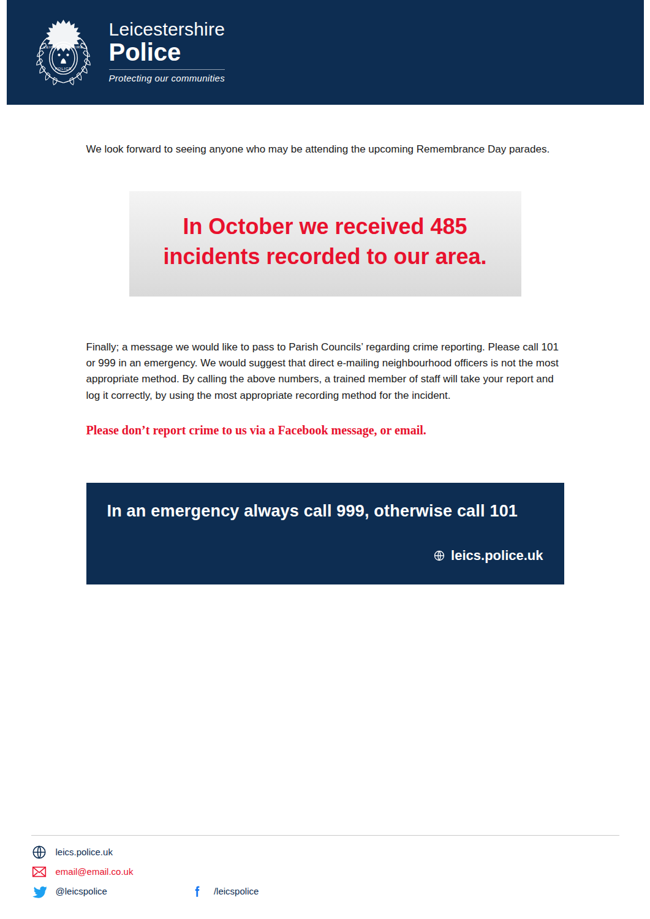LEICESTERSHIRE POLICE
Leicestershire Police
Protecting our communities
We look forward to seeing anyone who may be attending the upcoming Remembrance Day parades.
In October we received 485 incidents recorded to our area.
Finally; a message we would like to pass to Parish Councils’ regarding crime reporting. Please call 101 or 999 in an emergency. We would suggest that direct e-mailing neighbourhood officers is not the most appropriate method. By calling the above numbers, a trained member of staff will take your report and log it correctly, by using the most appropriate recording method for the incident.
Please don’t report crime to us via a Facebook message, or email.
In an emergency always call 999, otherwise call 101
leics.police.uk
leics.police.uk
email@email.co.uk
@leicspolice /leicspolice